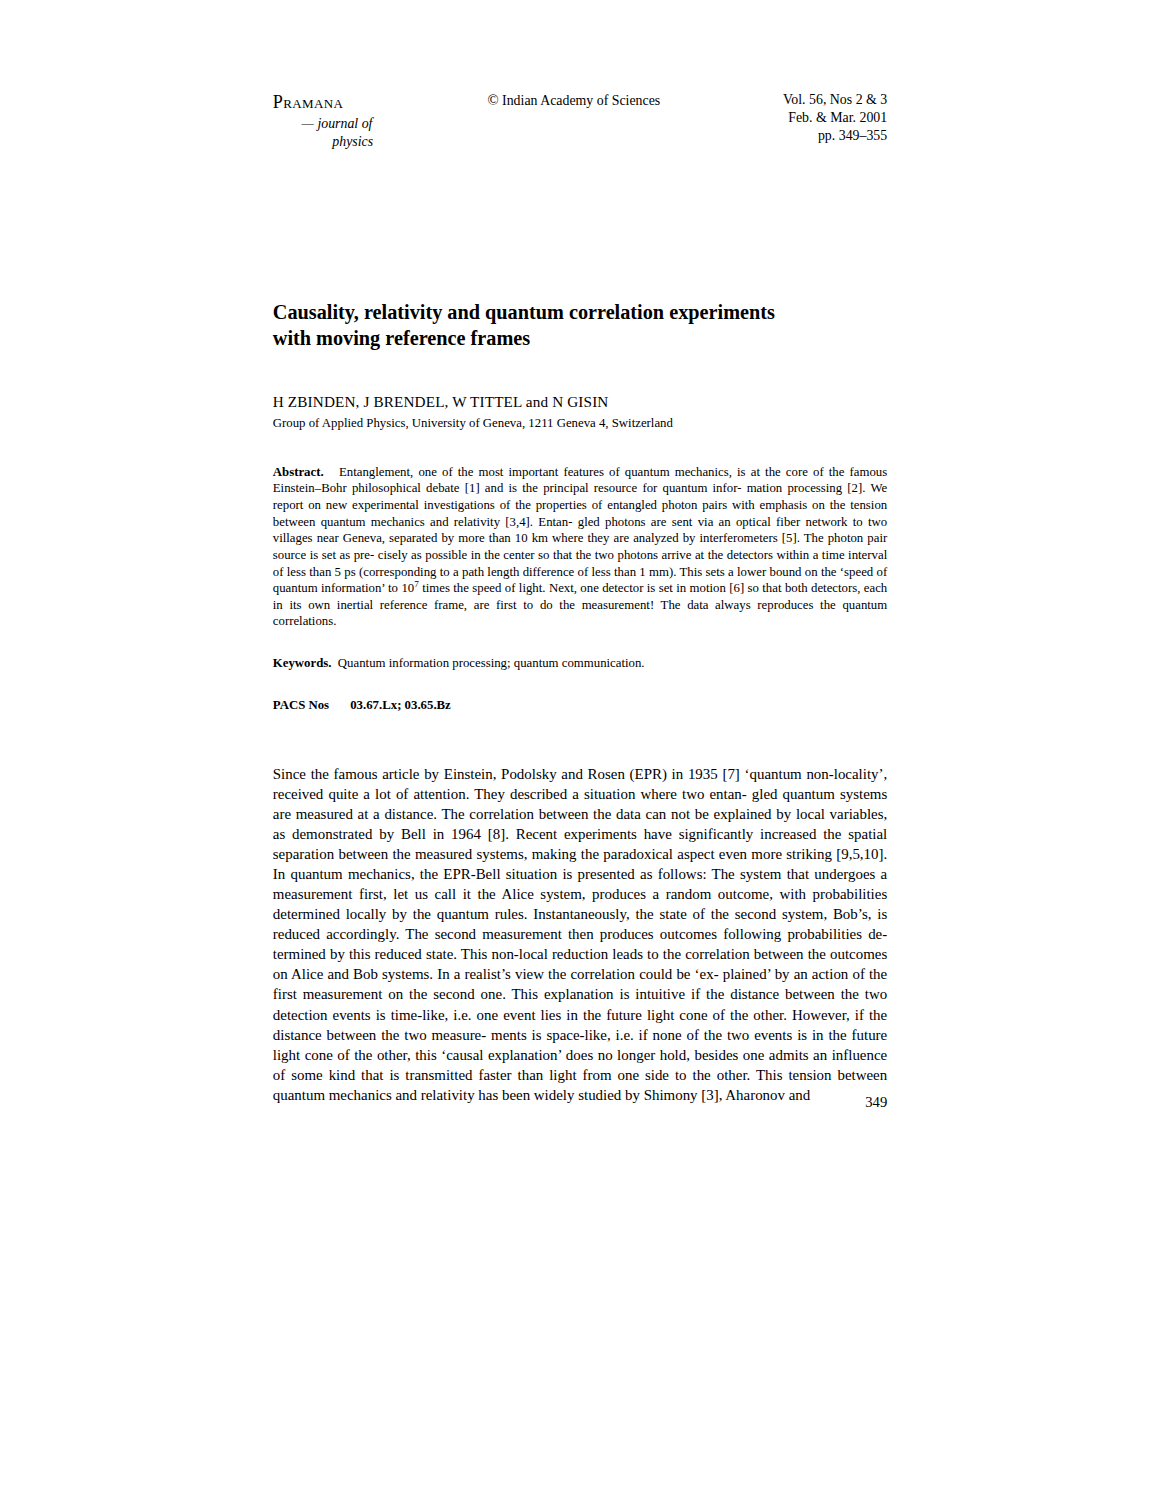| Pramana — journal of physics | © Indian Academy of Sciences | Vol. 56, Nos 2 & 3 Feb. & Mar. 2001 pp. 349–355 |
Causality, relativity and quantum correlation experiments
with moving reference frames
H ZBINDEN, J BRENDEL, W TITTEL and N GISIN
Group of Applied Physics, University of Geneva, 1211 Geneva 4, Switzerland
Abstract. Entanglement, one of the most important features of quantum mechanics, is at the core of the famous Einstein–Bohr philosophical debate [1] and is the principal resource for quantum infor- mation processing [2]. We report on new experimental investigations of the properties of entangled photon pairs with emphasis on the tension between quantum mechanics and relativity [3,4]. Entan- gled photons are sent via an optical fiber network to two villages near Geneva, separated by more than 10 km where they are analyzed by interferometers [5]. The photon pair source is set as pre- cisely as possible in the center so that the two photons arrive at the detectors within a time interval of less than 5 ps (corresponding to a path length difference of less than 1 mm). This sets a lower bound on the ‘speed of quantum information’ to 107 times the speed of light. Next, one detector is set in motion [6] so that both detectors, each in its own inertial reference frame, are first to do the measurement! The data always reproduces the quantum correlations.
Keywords. Quantum information processing; quantum communication.
PACS Nos03.67.Lx; 03.65.Bz
Since the famous article by Einstein, Podolsky and Rosen (EPR) in 1935 [7] ‘quantum non-locality’, received quite a lot of attention. They described a situation where two entan- gled quantum systems are measured at a distance. The correlation between the data can not be explained by local variables, as demonstrated by Bell in 1964 [8]. Recent experiments have significantly increased the spatial separation between the measured systems, making the paradoxical aspect even more striking [9,5,10]. In quantum mechanics, the EPR-Bell situation is presented as follows: The system that undergoes a measurement first, let us call it the Alice system, produces a random outcome, with probabilities determined locally by the quantum rules. Instantaneously, the state of the second system, Bob’s, is reduced accordingly. The second measurement then produces outcomes following probabilities de- termined by this reduced state. This non-local reduction leads to the correlation between the outcomes on Alice and Bob systems. In a realist’s view the correlation could be ‘ex- plained’ by an action of the first measurement on the second one. This explanation is intuitive if the distance between the two detection events is time-like, i.e. one event lies in the future light cone of the other. However, if the distance between the two measure- ments is space-like, i.e. if none of the two events is in the future light cone of the other, this ‘causal explanation’ does no longer hold, besides one admits an influence of some kind that is transmitted faster than light from one side to the other. This tension between quantum mechanics and relativity has been widely studied by Shimony [3], Aharonov and
349